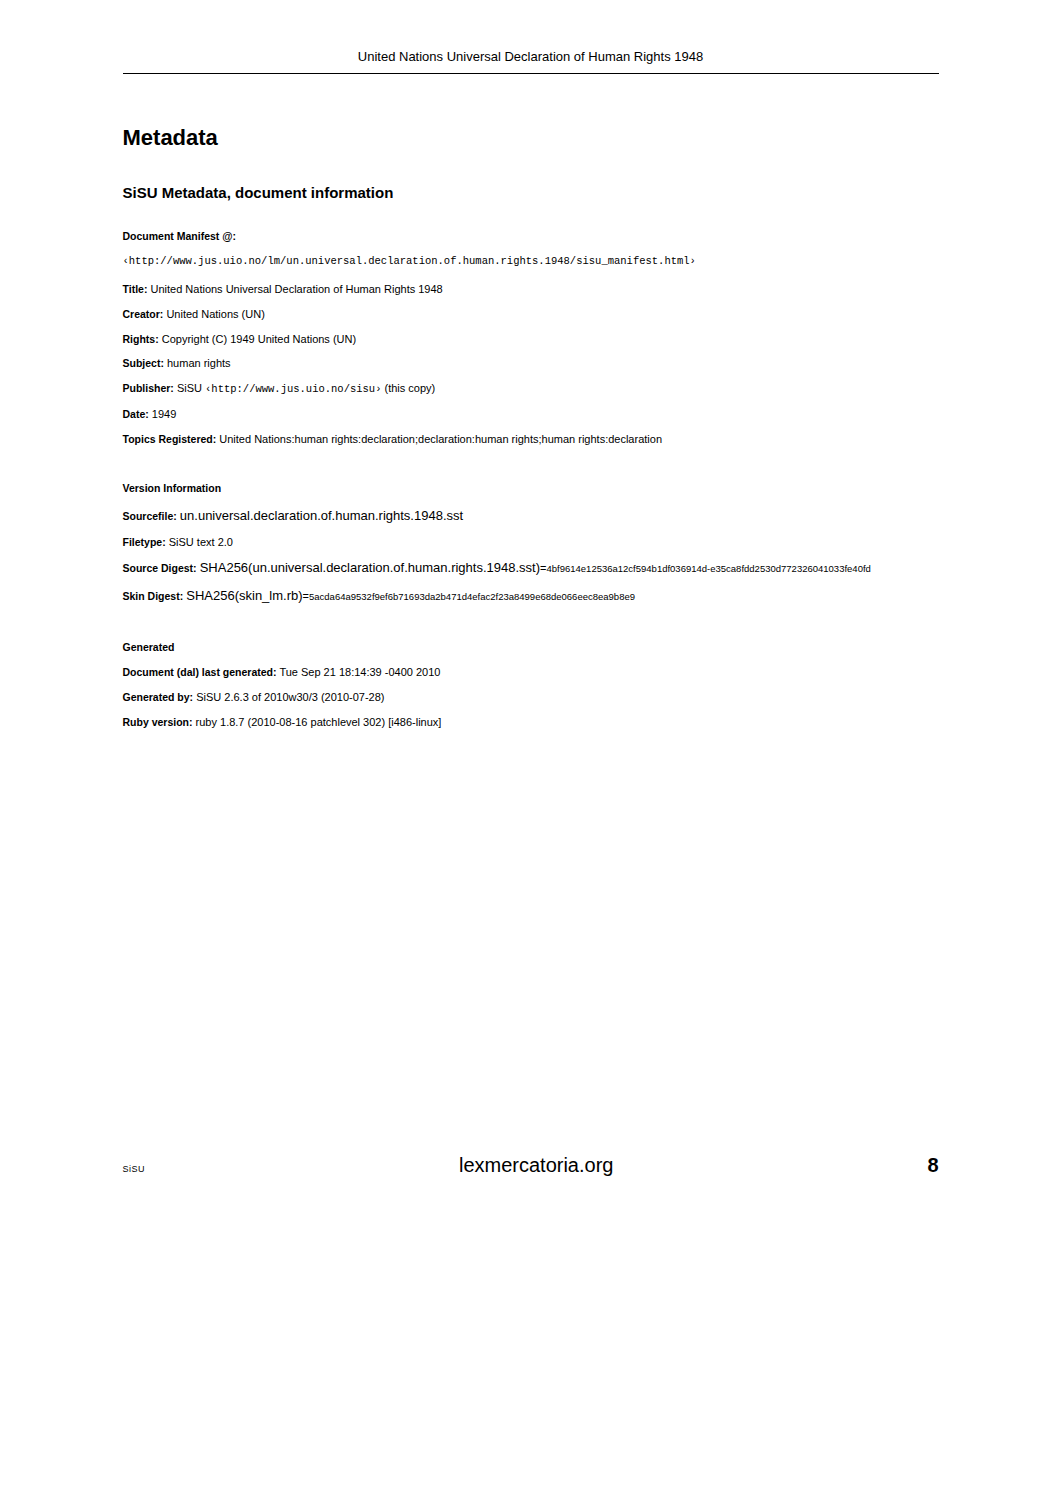United Nations Universal Declaration of Human Rights 1948
Metadata
SiSU Metadata, document information
Document Manifest @:
‹http://www.jus.uio.no/lm/un.universal.declaration.of.human.rights.1948/sisu_manifest.html›
Title: United Nations Universal Declaration of Human Rights 1948
Creator: United Nations (UN)
Rights: Copyright (C) 1949 United Nations (UN)
Subject: human rights
Publisher: SiSU ‹http://www.jus.uio.no/sisu› (this copy)
Date: 1949
Topics Registered: United Nations:human rights:declaration;declaration:human rights;human rights:declaration
Version Information
Sourcefile: un.universal.declaration.of.human.rights.1948.sst
Filetype: SiSU text 2.0
Source Digest: SHA256(un.universal.declaration.of.human.rights.1948.sst)=4bf9614e12536a12cf594b1df036914d-e35ca8fdd2530d772326041033fe40fd
Skin Digest: SHA256(skin_lm.rb)=5acda64a9532f9ef6b71693da2b471d4efac2f23a8499e68de066eec8ea9b8e9
Generated
Document (dal) last generated: Tue Sep 21 18:14:39 -0400 2010
Generated by: SiSU 2.6.3 of 2010w30/3 (2010-07-28)
Ruby version: ruby 1.8.7 (2010-08-16 patchlevel 302) [i486-linux]
SiSU lexmercatoria.org 8